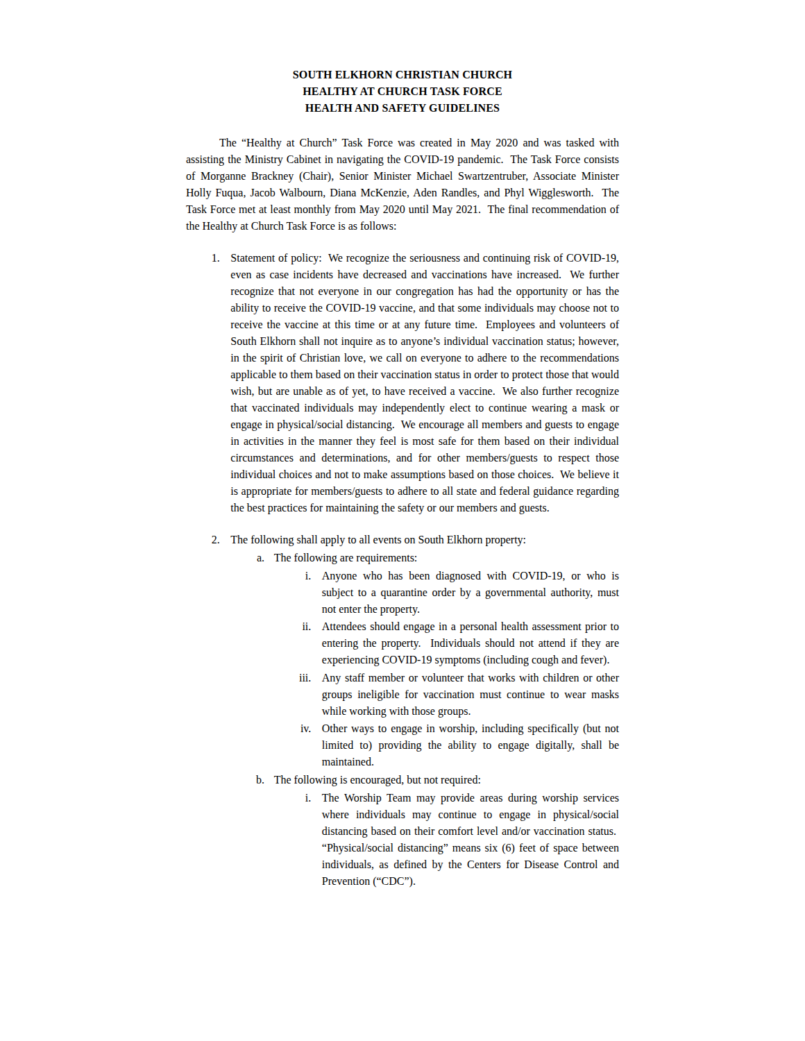SOUTH ELKHORN CHRISTIAN CHURCH HEALTHY AT CHURCH TASK FORCE HEALTH AND SAFETY GUIDELINES
The “Healthy at Church” Task Force was created in May 2020 and was tasked with assisting the Ministry Cabinet in navigating the COVID-19 pandemic. The Task Force consists of Morganne Brackney (Chair), Senior Minister Michael Swartzentruber, Associate Minister Holly Fuqua, Jacob Walbourn, Diana McKenzie, Aden Randles, and Phyl Wigglesworth. The Task Force met at least monthly from May 2020 until May 2021. The final recommendation of the Healthy at Church Task Force is as follows:
Statement of policy: We recognize the seriousness and continuing risk of COVID-19, even as case incidents have decreased and vaccinations have increased. We further recognize that not everyone in our congregation has had the opportunity or has the ability to receive the COVID-19 vaccine, and that some individuals may choose not to receive the vaccine at this time or at any future time. Employees and volunteers of South Elkhorn shall not inquire as to anyone’s individual vaccination status; however, in the spirit of Christian love, we call on everyone to adhere to the recommendations applicable to them based on their vaccination status in order to protect those that would wish, but are unable as of yet, to have received a vaccine. We also further recognize that vaccinated individuals may independently elect to continue wearing a mask or engage in physical/social distancing. We encourage all members and guests to engage in activities in the manner they feel is most safe for them based on their individual circumstances and determinations, and for other members/guests to respect those individual choices and not to make assumptions based on those choices. We believe it is appropriate for members/guests to adhere to all state and federal guidance regarding the best practices for maintaining the safety or our members and guests.
The following shall apply to all events on South Elkhorn property:
The following are requirements:
Anyone who has been diagnosed with COVID-19, or who is subject to a quarantine order by a governmental authority, must not enter the property.
Attendees should engage in a personal health assessment prior to entering the property. Individuals should not attend if they are experiencing COVID-19 symptoms (including cough and fever).
Any staff member or volunteer that works with children or other groups ineligible for vaccination must continue to wear masks while working with those groups.
Other ways to engage in worship, including specifically (but not limited to) providing the ability to engage digitally, shall be maintained.
The following is encouraged, but not required:
The Worship Team may provide areas during worship services where individuals may continue to engage in physical/social distancing based on their comfort level and/or vaccination status. “Physical/social distancing” means six (6) feet of space between individuals, as defined by the Centers for Disease Control and Prevention (“CDC”).